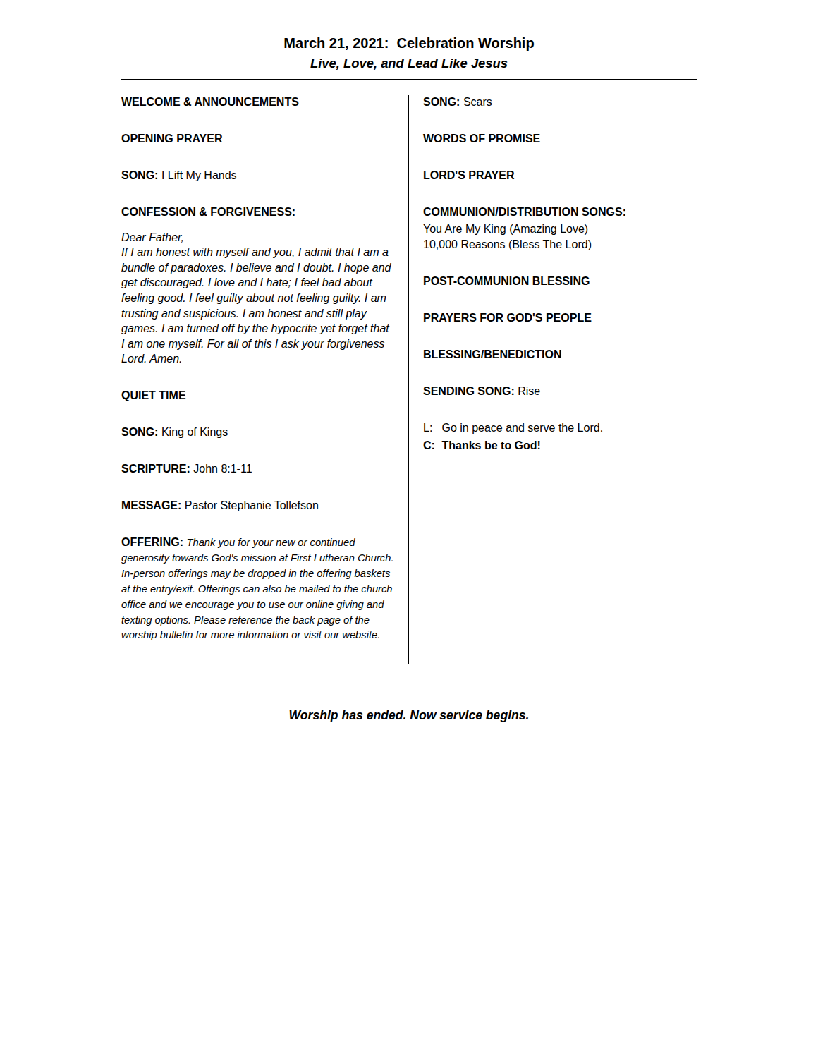March 21, 2021: Celebration Worship
Live, Love, and Lead Like Jesus
Welcome & Announcements
Opening Prayer
Song:
I Lift My Hands
Confession & Forgiveness:
Dear Father,
If I am honest with myself and you, I admit that I am a bundle of paradoxes. I believe and I doubt. I hope and get discouraged. I love and I hate; I feel bad about feeling good. I feel guilty about not feeling guilty. I am trusting and suspicious. I am honest and still play games. I am turned off by the hypocrite yet forget that I am one myself. For all of this I ask your forgiveness Lord. Amen.
Quiet Time
Song:
King of Kings
Scripture:
John 8:1-11
Message:
Pastor Stephanie Tollefson
Offering:
Thank you for your new or continued generosity towards God's mission at First Lutheran Church. In-person offerings may be dropped in the offering baskets at the entry/exit. Offerings can also be mailed to the church office and we encourage you to use our online giving and texting options. Please reference the back page of the worship bulletin for more information or visit our website.
Song:
Scars
Words of Promise
Lord's Prayer
Communion/Distribution Songs:
You Are My King (Amazing Love)
10,000 Reasons (Bless The Lord)
Post-Communion Blessing
Prayers for God's People
Blessing/Benediction
Sending Song:
Rise
| L: | Go in peace and serve the Lord. |
| C: | Thanks be to God! |
Worship has ended. Now service begins.